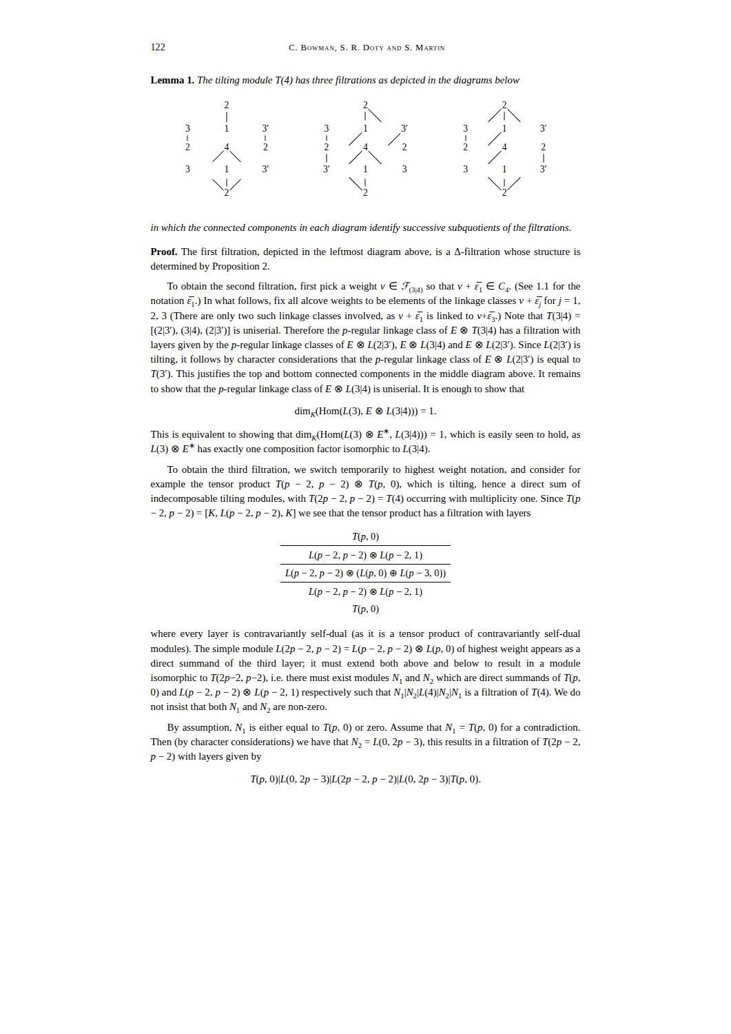122 C. Bowman, S. R. Doty and S. Martin
Lemma 1. The tilting module T(4) has three filtrations as depicted in the diagrams below
2 3 1 3′ 2 4 2 3 1 3′ 2
2 3 1 3′ 2 4 2 3′ 1 3 2
2 3 1 3′ 2 4 2 3 1 3′ 2
in which the connected components in each diagram identify successive subquotients of the filtrations.
Proof. The first filtration, depicted in the leftmost diagram above, is a Δ-filtration whose structure is determined by Proposition 2.
To obtain the second filtration, first pick a weight ν ∈ ℱ(3|4) so that ν + ε̅1 ∈ C4. (See 1.1 for the notation ε̅1.) In what follows, fix all alcove weights to be elements of the linkage classes ν + ε̅j for j = 1, 2, 3 (There are only two such linkage classes involved, as ν + ε̅1 is linked to ν+ε̅3.) Note that T(3|4) = [(2|3′), (3|4), (2|3′)] is uniserial. Therefore the p-regular linkage class of E ⊗ T(3|4) has a filtration with layers given by the p-regular linkage classes of E ⊗ L(2|3′), E ⊗ L(3|4) and E ⊗ L(2|3′). Since L(2|3′) is tilting, it follows by character considerations that the p-regular linkage class of E ⊗ L(2|3′) is equal to T(3′). This justifies the top and bottom connected components in the middle diagram above. It remains to show that the p-regular linkage class of E ⊗ L(3|4) is uniserial. It is enough to show that
dimK(Hom(L(3), E ⊗ L(3|4))) = 1.
This is equivalent to showing that dimK(Hom(L(3) ⊗ E∗, L(3|4))) = 1, which is easily seen to hold, as L(3) ⊗ E∗ has exactly one composition factor isomorphic to L(3|4).
To obtain the third filtration, we switch temporarily to highest weight notation, and consider for example the tensor product T(p − 2, p − 2) ⊗ T(p, 0), which is tilting, hence a direct sum of indecomposable tilting modules, with T(2p − 2, p − 2) = T(4) occurring with multiplicity one. Since T(p − 2, p − 2) = [K, L(p − 2, p − 2), K] we see that the tensor product has a filtration with layers
| T ( p , 0) |
| L ( p − 2, p − 2) ⊗ L ( p − 2, 1) |
| L ( p − 2, p − 2) ⊗ ( L ( p , 0) ⊕ L ( p − 3, 0)) |
| L ( p − 2, p − 2) ⊗ L ( p − 2, 1) |
| T ( p , 0) |
where every layer is contravariantly self-dual (as it is a tensor product of contravariantly self-dual modules). The simple module L(2p − 2, p − 2) = L(p − 2, p − 2) ⊗ L(p, 0) of highest weight appears as a direct summand of the third layer; it must extend both above and below to result in a module isomorphic to T(2p−2, p−2), i.e. there must exist modules N1 and N2 which are direct summands of T(p, 0) and L(p − 2, p − 2) ⊗ L(p − 2, 1) respectively such that N1|N2|L(4)|N2|N1 is a filtration of T(4). We do not insist that both N1 and N2 are non-zero.
By assumption, N1 is either equal to T(p, 0) or zero. Assume that N1 = T(p, 0) for a contradiction. Then (by character considerations) we have that N2 = L(0, 2p − 3), this results in a filtration of T(2p − 2, p − 2) with layers given by
T(p, 0)|L(0, 2p − 3)|L(2p − 2, p − 2)|L(0, 2p − 3)|T(p, 0).